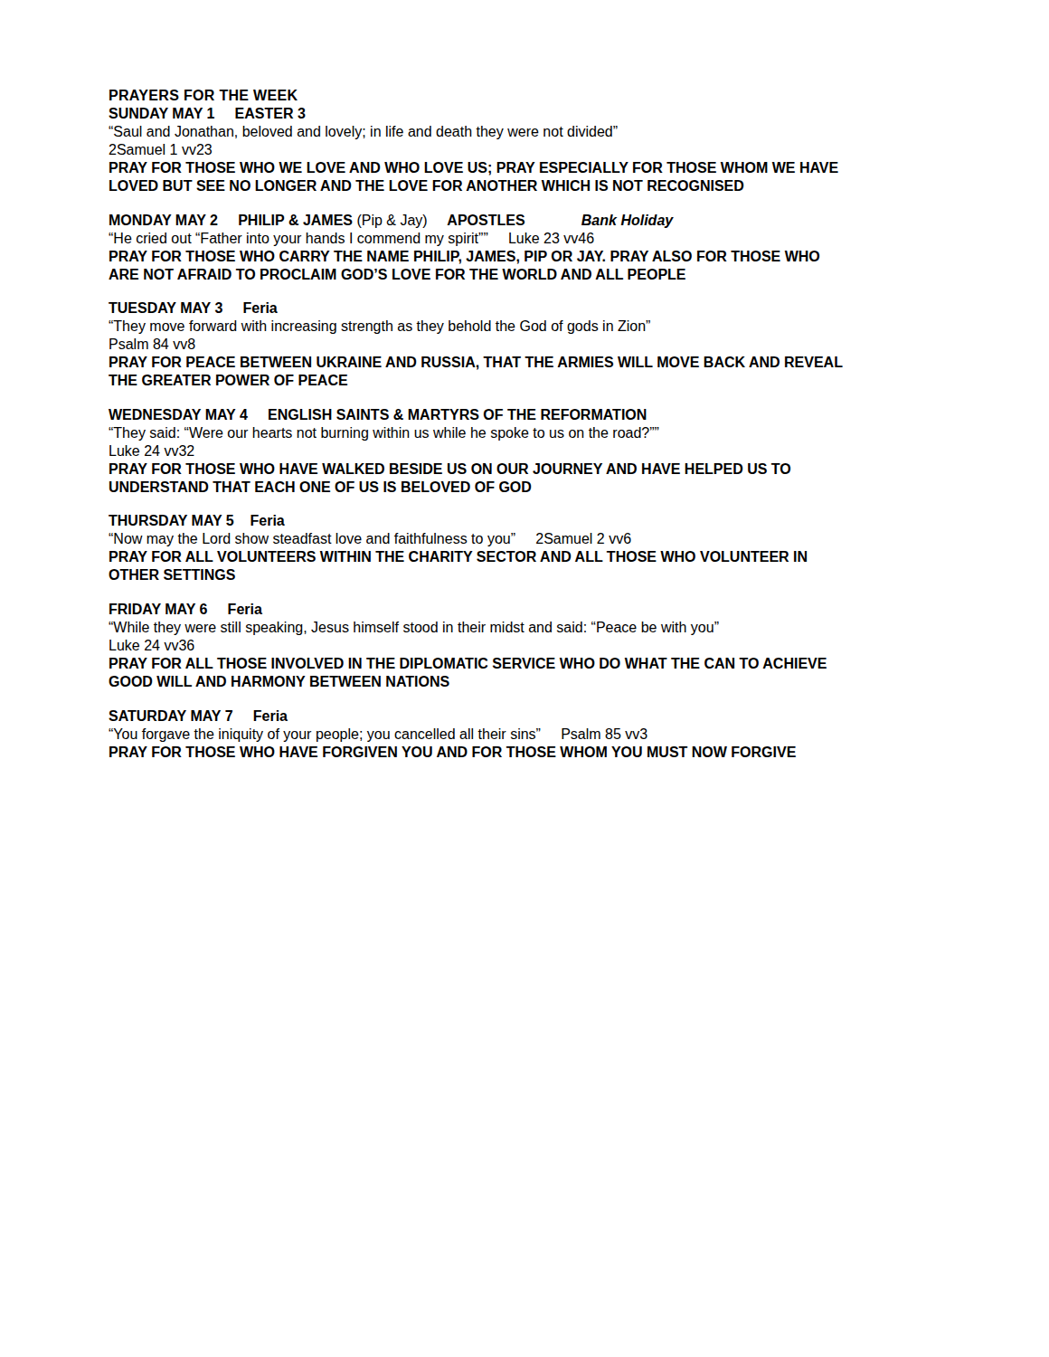PRAYERS FOR THE WEEK
SUNDAY MAY 1 EASTER 3
“Saul and Jonathan, beloved and lovely; in life and death they were not divided”
2Samuel 1 vv23
Pray for those who we love and who love us; pray especially for those whom we have loved but see no longer and the love for another which is not recognised
MONDAY MAY 2 PHILIP & JAMES (Pip & Jay) APOSTLES Bank Holiday
“He cried out “Father into your hands I commend my spirit”” Luke 23 vv46
Pray for those who carry the name Philip, James, Pip or Jay. Pray also for those who are not afraid to proclaim God’s love for the world and all people
TUESDAY MAY 3 Feria
“They move forward with increasing strength as they behold the God of gods in Zion”
Psalm 84 vv8
Pray for peace between Ukraine and Russia, that the armies will move back and reveal the greater power of peace
WEDNESDAY MAY 4 ENGLISH SAINTS & MARTYRS OF THE REFORMATION
“They said: “Were our hearts not burning within us while he spoke to us on the road?””
Luke 24 vv32
Pray for those who have walked beside us on our journey and have helped us to understand that each one of us is beloved of God
THURSDAY MAY 5 Feria
“Now may the Lord show steadfast love and faithfulness to you” 2Samuel 2 vv6
Pray for all volunteers within the charity sector and all those who volunteer in other settings
FRIDAY MAY 6 Feria
“While they were still speaking, Jesus himself stood in their midst and said: “Peace be with you”
Luke 24 vv36
Pray for all those involved in the diplomatic service who do what the can to achieve good will and harmony between nations
SATURDAY MAY 7 Feria
“You forgave the iniquity of your people; you cancelled all their sins” Psalm 85 vv3
Pray for those who have forgiven you and for those whom you must now forgive